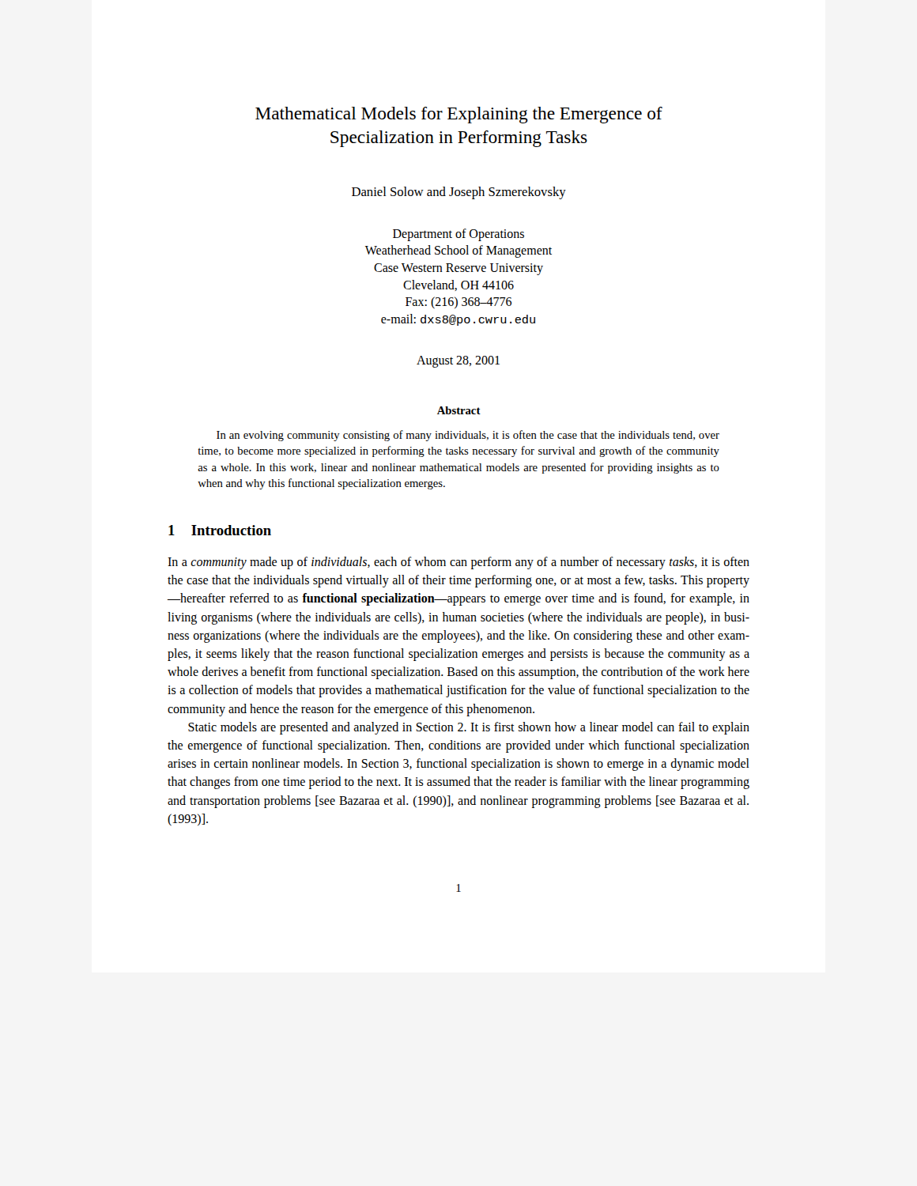Mathematical Models for Explaining the Emergence of
Specialization in Performing Tasks
Daniel Solow and Joseph Szmerekovsky
Department of Operations
Weatherhead School of Management
Case Western Reserve University
Cleveland, OH 44106
Fax: (216) 368–4776
e-mail: dxs8@po.cwru.edu
August 28, 2001
Abstract
In an evolving community consisting of many individuals, it is often the case that the individuals tend, over time, to become more specialized in performing the tasks necessary for survival and growth of the community as a whole. In this work, linear and nonlinear mathematical models are presented for providing insights as to when and why this functional specialization emerges.
1 Introduction
In a community made up of individuals, each of whom can perform any of a number of necessary tasks, it is often the case that the individuals spend virtually all of their time performing one, or at most a few, tasks. This property—hereafter referred to as functional specialization—appears to emerge over time and is found, for example, in living organisms (where the individuals are cells), in human societies (where the individuals are people), in business organizations (where the individuals are the employees), and the like. On considering these and other examples, it seems likely that the reason functional specialization emerges and persists is because the community as a whole derives a benefit from functional specialization. Based on this assumption, the contribution of the work here is a collection of models that provides a mathematical justification for the value of functional specialization to the community and hence the reason for the emergence of this phenomenon.
Static models are presented and analyzed in Section 2. It is first shown how a linear model can fail to explain the emergence of functional specialization. Then, conditions are provided under which functional specialization arises in certain nonlinear models. In Section 3, functional specialization is shown to emerge in a dynamic model that changes from one time period to the next. It is assumed that the reader is familiar with the linear programming and transportation problems [see Bazaraa et al. (1990)], and nonlinear programming problems [see Bazaraa et al. (1993)].
1